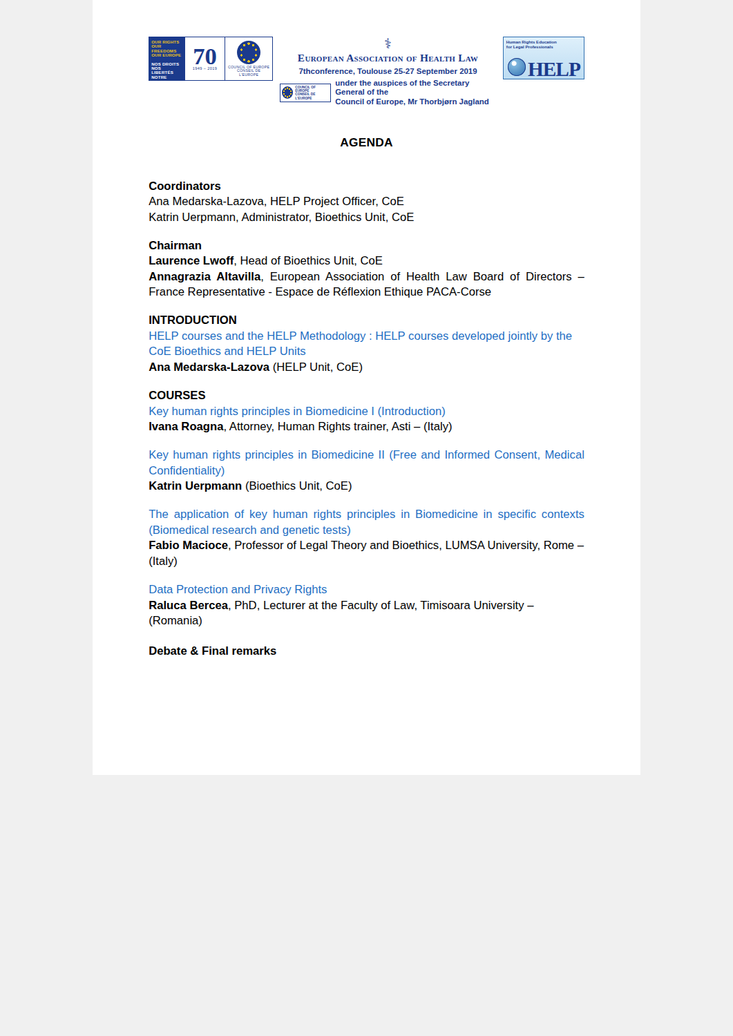OUR RIGHTS OUR FREEDOMS OUR EUROPE NOS DROITS NOS LIBERTÉS NOTRE EUROPE
70 1949 – 2019
COUNCIL OF EUROPE
CONSEIL DE L'EUROPE
⚕
European Association of Health Law
7thconference, Toulouse 25-27 September 2019
COUNCIL OF EUROPE
CONSEIL DE L'EUROPE
under the auspices of the Secretary General of the
Council of Europe, Mr Thorbjørn Jagland
Human Rights Education
for Legal Professionals
HELP
AGENDA
Coordinators
Ana Medarska-Lazova, HELP Project Officer, CoE
Katrin Uerpmann, Administrator, Bioethics Unit, CoE
Chairman
Laurence Lwoff, Head of Bioethics Unit, CoE
Annagrazia Altavilla, European Association of Health Law Board of Directors – France Representative - Espace de Réflexion Ethique PACA-Corse
INTRODUCTION
HELP courses and the HELP Methodology : HELP courses developed jointly by the CoE Bioethics and HELP Units
Ana Medarska-Lazova (HELP Unit, CoE)
COURSES
Key human rights principles in Biomedicine I (Introduction)
Ivana Roagna, Attorney, Human Rights trainer, Asti – (Italy)
Key human rights principles in Biomedicine II (Free and Informed Consent, Medical Confidentiality)
Katrin Uerpmann (Bioethics Unit, CoE)
The application of key human rights principles in Biomedicine in specific contexts (Biomedical research and genetic tests)
Fabio Macioce, Professor of Legal Theory and Bioethics, LUMSA University, Rome – (Italy)
Data Protection and Privacy Rights
Raluca Bercea, PhD, Lecturer at the Faculty of Law, Timisoara University – (Romania)
Debate & Final remarks